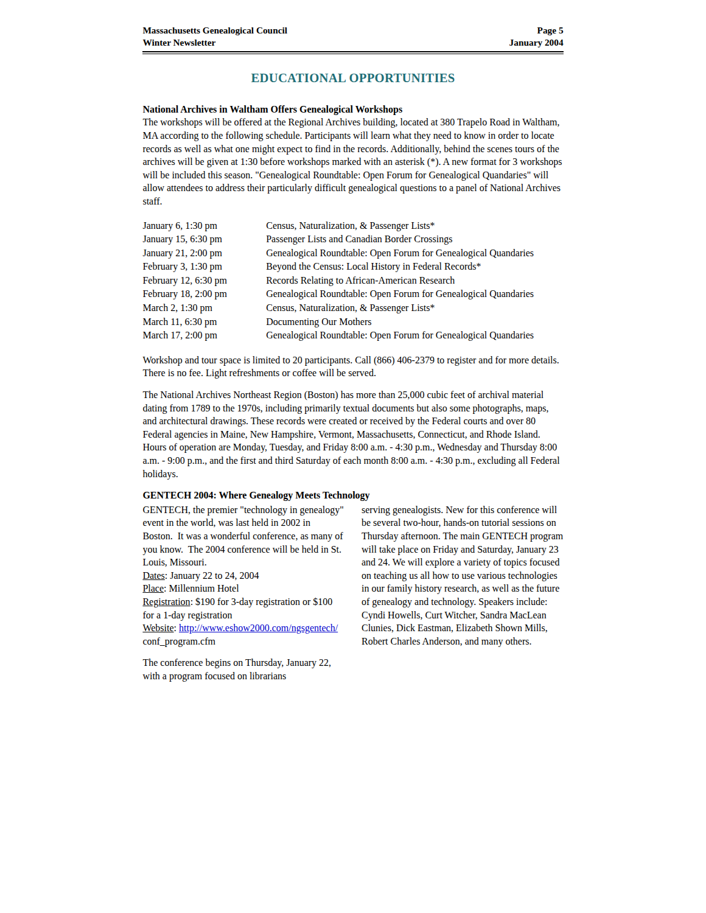Massachusetts Genealogical Council
Winter Newsletter
Page 5
January 2004
EDUCATIONAL OPPORTUNITIES
National Archives in Waltham Offers Genealogical Workshops
The workshops will be offered at the Regional Archives building, located at 380 Trapelo Road in Waltham, MA according to the following schedule. Participants will learn what they need to know in order to locate records as well as what one might expect to find in the records. Additionally, behind the scenes tours of the archives will be given at 1:30 before workshops marked with an asterisk (*). A new format for 3 workshops will be included this season. "Genealogical Roundtable: Open Forum for Genealogical Quandaries" will allow attendees to address their particularly difficult genealogical questions to a panel of National Archives staff.
| January 6, 1:30 pm | Census, Naturalization, & Passenger Lists* |
| January 15, 6:30 pm | Passenger Lists and Canadian Border Crossings |
| January 21, 2:00 pm | Genealogical Roundtable: Open Forum for Genealogical Quandaries |
| February 3, 1:30 pm | Beyond the Census: Local History in Federal Records* |
| February 12, 6:30 pm | Records Relating to African-American Research |
| February 18, 2:00 pm | Genealogical Roundtable: Open Forum for Genealogical Quandaries |
| March 2, 1:30 pm | Census, Naturalization, & Passenger Lists* |
| March 11, 6:30 pm | Documenting Our Mothers |
| March 17, 2:00 pm | Genealogical Roundtable: Open Forum for Genealogical Quandaries |
Workshop and tour space is limited to 20 participants. Call (866) 406-2379 to register and for more details. There is no fee. Light refreshments or coffee will be served.
The National Archives Northeast Region (Boston) has more than 25,000 cubic feet of archival material dating from 1789 to the 1970s, including primarily textual documents but also some photographs, maps, and architectural drawings. These records were created or received by the Federal courts and over 80 Federal agencies in Maine, New Hampshire, Vermont, Massachusetts, Connecticut, and Rhode Island. Hours of operation are Monday, Tuesday, and Friday 8:00 a.m. - 4:30 p.m., Wednesday and Thursday 8:00 a.m. - 9:00 p.m., and the first and third Saturday of each month 8:00 a.m. - 4:30 p.m., excluding all Federal holidays.
GENTECH 2004: Where Genealogy Meets Technology
GENTECH, the premier "technology in genealogy" event in the world, was last held in 2002 in Boston. It was a wonderful conference, as many of you know. The 2004 conference will be held in St. Louis, Missouri.
Dates: January 22 to 24, 2004
Place: Millennium Hotel
Registration: $190 for 3-day registration or $100 for a 1-day registration
Website: http://www.eshow2000.com/ngsgentech/ conf_program.cfm
The conference begins on Thursday, January 22, with a program focused on librarians
serving genealogists. New for this conference will be several two-hour, hands-on tutorial sessions on Thursday afternoon. The main GENTECH program will take place on Friday and Saturday, January 23 and 24. We will explore a variety of topics focused on teaching us all how to use various technologies in our family history research, as well as the future of genealogy and technology. Speakers include: Cyndi Howells, Curt Witcher, Sandra MacLean Clunies, Dick Eastman, Elizabeth Shown Mills, Robert Charles Anderson, and many others.